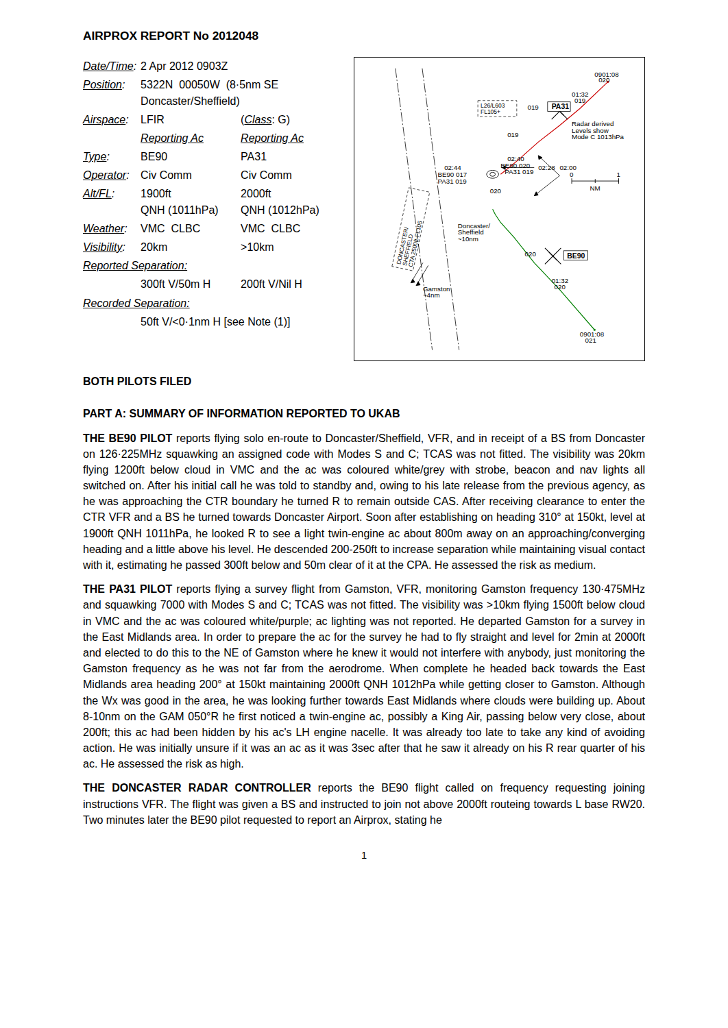AIRPROX REPORT No 2012048
| Date/Time : | 2 Apr 2012 0903Z |
| Position : | 5322N 00050W (8·5nm SE Doncaster/Sheffield) |
| Airspace : | LFIR | ( Class : G) |
| | Reporting Ac | Reporting Ac |
| Type : | BE90 | PA31 |
| Operator : | Civ Comm | Civ Comm |
| Alt/FL : | 1900ft QNH (1011hPa) | 2000ft QNH (1012hPa) |
| Weather : | VMC CLBC | VMC CLBC |
| Visibility : | 20km | >10km |
| Reported Separation: |
| | 300ft V/50m H | 200ft V/Nil H |
| Recorded Separation: |
| | 50ft V/<0·1nm H [see Note (1)] |
DONCASTER/ SHEFFIELD CTA 2500ft-FL105 L26/L603 FL105+ 0901:08 020 01:32 019 019 019 PA31 0901:08 021 01:32 020 020 BE90 02:44 BE90 017 PA31 019 02:40 BE90 020 PA31 019 02:28 02:00 020 Radar derived Levels show Mode C 1013hPa 0 1 NM Doncaster/ Sheffield ~10nm Gamston ~4nm
BOTH PILOTS FILED
PART A: SUMMARY OF INFORMATION REPORTED TO UKAB
THE BE90 PILOT reports flying solo en-route to Doncaster/Sheffield, VFR, and in receipt of a BS from Doncaster on 126·225MHz squawking an assigned code with Modes S and C; TCAS was not fitted. The visibility was 20km flying 1200ft below cloud in VMC and the ac was coloured white/grey with strobe, beacon and nav lights all switched on. After his initial call he was told to standby and, owing to his late release from the previous agency, as he was approaching the CTR boundary he turned R to remain outside CAS. After receiving clearance to enter the CTR VFR and a BS he turned towards Doncaster Airport. Soon after establishing on heading 310° at 150kt, level at 1900ft QNH 1011hPa, he looked R to see a light twin-engine ac about 800m away on an approaching/converging heading and a little above his level. He descended 200-250ft to increase separation while maintaining visual contact with it, estimating he passed 300ft below and 50m clear of it at the CPA. He assessed the risk as medium.
THE PA31 PILOT reports flying a survey flight from Gamston, VFR, monitoring Gamston frequency 130·475MHz and squawking 7000 with Modes S and C; TCAS was not fitted. The visibility was >10km flying 1500ft below cloud in VMC and the ac was coloured white/purple; ac lighting was not reported. He departed Gamston for a survey in the East Midlands area. In order to prepare the ac for the survey he had to fly straight and level for 2min at 2000ft and elected to do this to the NE of Gamston where he knew it would not interfere with anybody, just monitoring the Gamston frequency as he was not far from the aerodrome. When complete he headed back towards the East Midlands area heading 200° at 150kt maintaining 2000ft QNH 1012hPa while getting closer to Gamston. Although the Wx was good in the area, he was looking further towards East Midlands where clouds were building up. About 8-10nm on the GAM 050°R he first noticed a twin-engine ac, possibly a King Air, passing below very close, about 200ft; this ac had been hidden by his ac's LH engine nacelle. It was already too late to take any kind of avoiding action. He was initially unsure if it was an ac as it was 3sec after that he saw it already on his R rear quarter of his ac. He assessed the risk as high.
THE DONCASTER RADAR CONTROLLER reports the BE90 flight called on frequency requesting joining instructions VFR. The flight was given a BS and instructed to join not above 2000ft routeing towards L base RW20. Two minutes later the BE90 pilot requested to report an Airprox, stating he
1